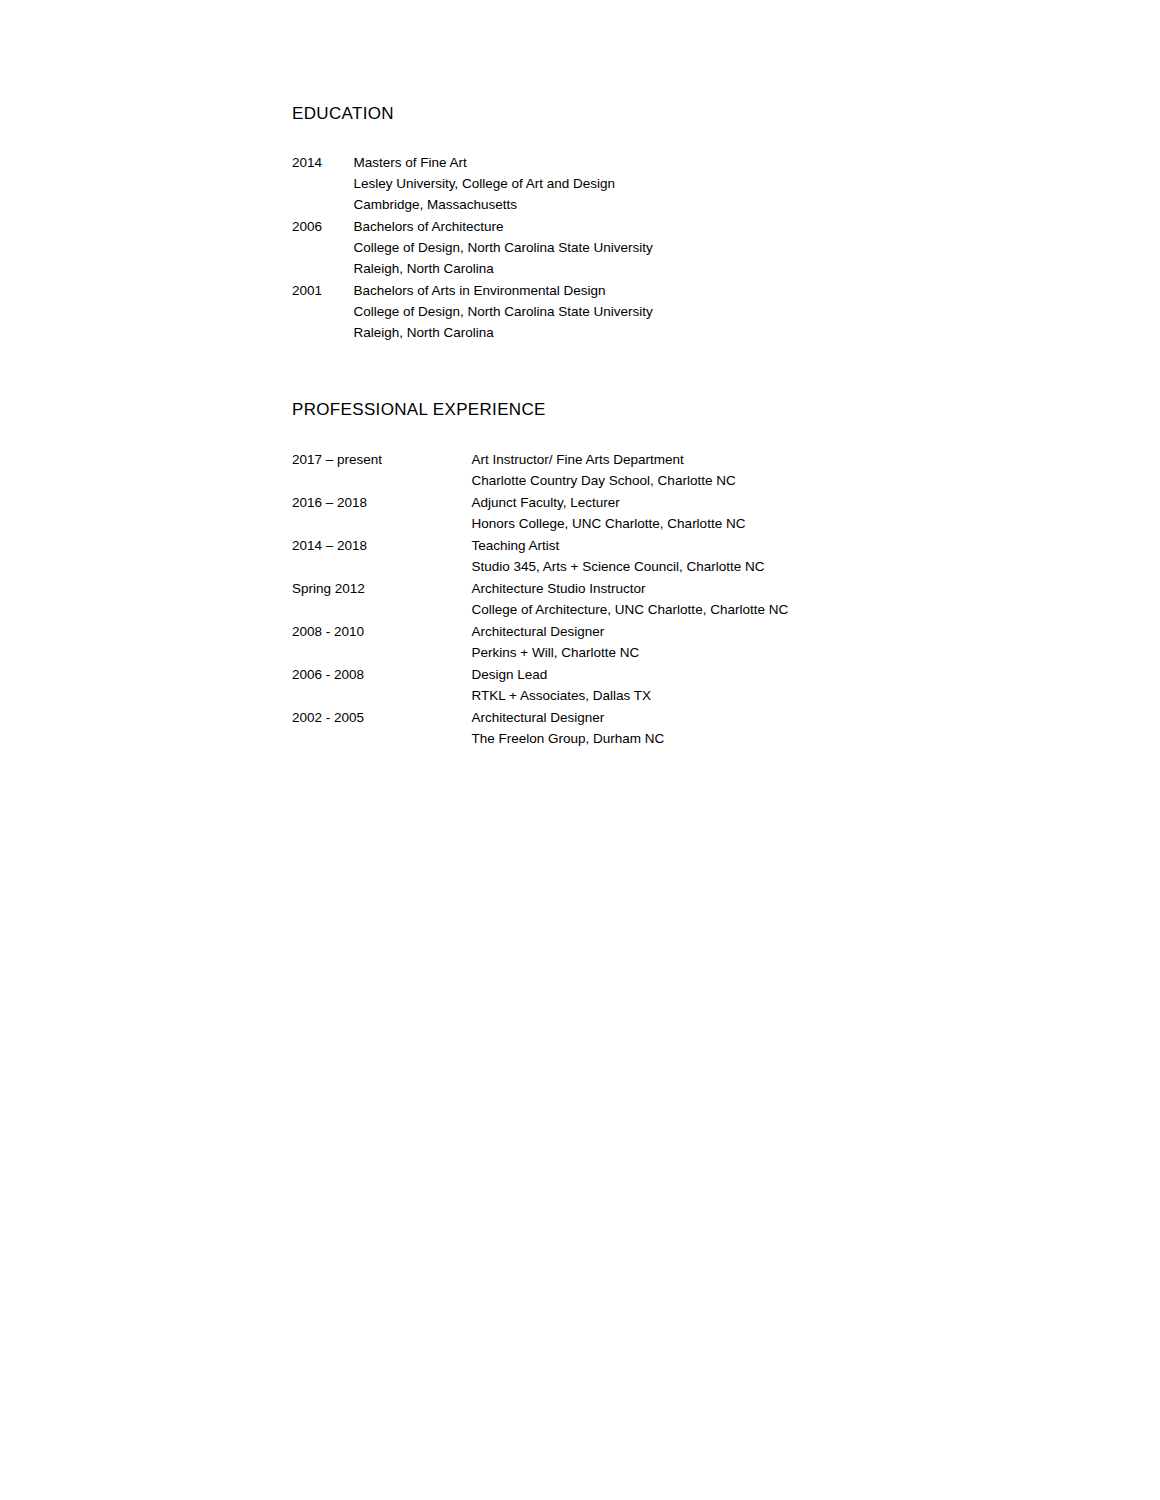EDUCATION
| 2014 | Masters of Fine Art Lesley University, College of Art and Design Cambridge, Massachusetts |
| 2006 | Bachelors of Architecture College of Design, North Carolina State University Raleigh, North Carolina |
| 2001 | Bachelors of Arts in Environmental Design College of Design, North Carolina State University Raleigh, North Carolina |
PROFESSIONAL EXPERIENCE
| 2017 – present | Art Instructor/ Fine Arts Department Charlotte Country Day School, Charlotte NC |
| 2016 – 2018 | Adjunct Faculty, Lecturer Honors College, UNC Charlotte, Charlotte NC |
| 2014 – 2018 | Teaching Artist Studio 345, Arts + Science Council, Charlotte NC |
| Spring 2012 | Architecture Studio Instructor College of Architecture, UNC Charlotte, Charlotte NC |
| 2008 - 2010 | Architectural Designer Perkins + Will, Charlotte NC |
| 2006 - 2008 | Design Lead RTKL + Associates, Dallas TX |
| 2002 - 2005 | Architectural Designer The Freelon Group, Durham NC |